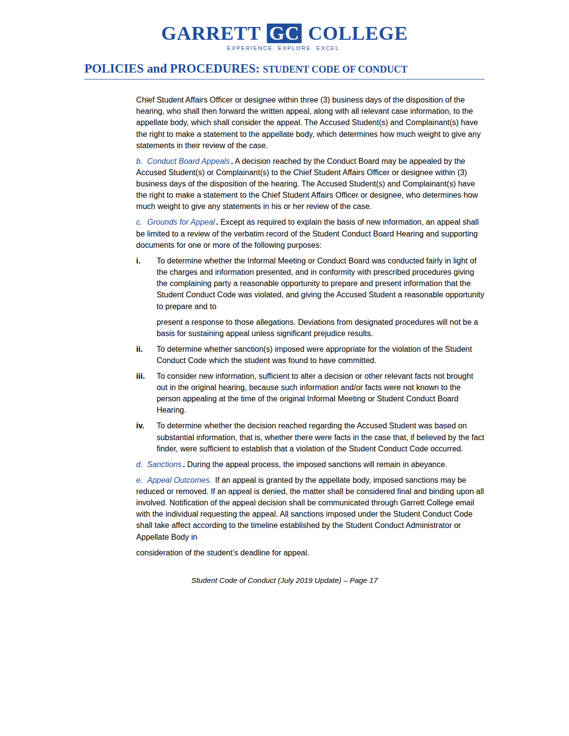GARRETT GC COLLEGE
EXPERIENCE. EXPLORE. EXCEL.
POLICIES and PROCEDURES: STUDENT CODE OF CONDUCT
Chief Student Affairs Officer or designee within three (3) business days of the disposition of the hearing, who shall then forward the written appeal, along with all relevant case information, to the appellate body, which shall consider the appeal. The Accused Student(s) and Complainant(s) have the right to make a statement to the appellate body, which determines how much weight to give any statements in their review of the case.
b. Conduct Board Appeals. A decision reached by the Conduct Board may be appealed by the Accused Student(s) or Complainant(s) to the Chief Student Affairs Officer or designee within (3) business days of the disposition of the hearing. The Accused Student(s) and Complainant(s) have the right to make a statement to the Chief Student Affairs Officer or designee, who determines how much weight to give any statements in his or her review of the case.
c. Grounds for Appeal. Except as required to explain the basis of new information, an appeal shall be limited to a review of the verbatim record of the Student Conduct Board Hearing and supporting documents for one or more of the following purposes:
i. To determine whether the Informal Meeting or Conduct Board was conducted fairly in light of the charges and information presented, and in conformity with prescribed procedures giving the complaining party a reasonable opportunity to prepare and present information that the Student Conduct Code was violated, and giving the Accused Student a reasonable opportunity to prepare and to
present a response to those allegations. Deviations from designated procedures will not be a basis for sustaining appeal unless significant prejudice results.
ii. To determine whether sanction(s) imposed were appropriate for the violation of the Student Conduct Code which the student was found to have committed.
iii. To consider new information, sufficient to alter a decision or other relevant facts not brought out in the original hearing, because such information and/or facts were not known to the person appealing at the time of the original Informal Meeting or Student Conduct Board Hearing.
iv. To determine whether the decision reached regarding the Accused Student was based on substantial information, that is, whether there were facts in the case that, if believed by the fact finder, were sufficient to establish that a violation of the Student Conduct Code occurred.
d. Sanctions. During the appeal process, the imposed sanctions will remain in abeyance.
e. Appeal Outcomes. If an appeal is granted by the appellate body, imposed sanctions may be reduced or removed. If an appeal is denied, the matter shall be considered final and binding upon all involved. Notification of the appeal decision shall be communicated through Garrett College email with the individual requesting the appeal. All sanctions imposed under the Student Conduct Code shall take affect according to the timeline established by the Student Conduct Administrator or Appellate Body in
consideration of the student’s deadline for appeal.
Student Code of Conduct (July 2019 Update) – Page 17